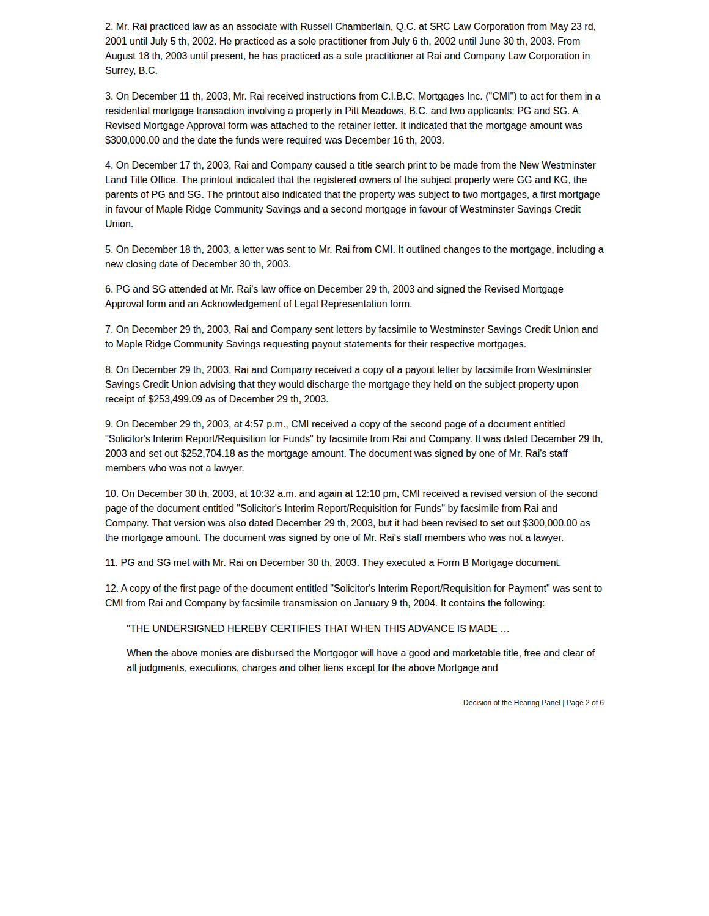2. Mr. Rai practiced law as an associate with Russell Chamberlain, Q.C. at SRC Law Corporation from May 23 rd, 2001 until July 5 th, 2002. He practiced as a sole practitioner from July 6 th, 2002 until June 30 th, 2003. From August 18 th, 2003 until present, he has practiced as a sole practitioner at Rai and Company Law Corporation in Surrey, B.C.
3. On December 11 th, 2003, Mr. Rai received instructions from C.I.B.C. Mortgages Inc. ("CMI") to act for them in a residential mortgage transaction involving a property in Pitt Meadows, B.C. and two applicants: PG and SG. A Revised Mortgage Approval form was attached to the retainer letter. It indicated that the mortgage amount was $300,000.00 and the date the funds were required was December 16 th, 2003.
4. On December 17 th, 2003, Rai and Company caused a title search print to be made from the New Westminster Land Title Office. The printout indicated that the registered owners of the subject property were GG and KG, the parents of PG and SG. The printout also indicated that the property was subject to two mortgages, a first mortgage in favour of Maple Ridge Community Savings and a second mortgage in favour of Westminster Savings Credit Union.
5. On December 18 th, 2003, a letter was sent to Mr. Rai from CMI. It outlined changes to the mortgage, including a new closing date of December 30 th, 2003.
6. PG and SG attended at Mr. Rai's law office on December 29 th, 2003 and signed the Revised Mortgage Approval form and an Acknowledgement of Legal Representation form.
7. On December 29 th, 2003, Rai and Company sent letters by facsimile to Westminster Savings Credit Union and to Maple Ridge Community Savings requesting payout statements for their respective mortgages.
8. On December 29 th, 2003, Rai and Company received a copy of a payout letter by facsimile from Westminster Savings Credit Union advising that they would discharge the mortgage they held on the subject property upon receipt of $253,499.09 as of December 29 th, 2003.
9. On December 29 th, 2003, at 4:57 p.m., CMI received a copy of the second page of a document entitled "Solicitor's Interim Report/Requisition for Funds" by facsimile from Rai and Company. It was dated December 29 th, 2003 and set out $252,704.18 as the mortgage amount. The document was signed by one of Mr. Rai's staff members who was not a lawyer.
10. On December 30 th, 2003, at 10:32 a.m. and again at 12:10 pm, CMI received a revised version of the second page of the document entitled "Solicitor's Interim Report/Requisition for Funds" by facsimile from Rai and Company. That version was also dated December 29 th, 2003, but it had been revised to set out $300,000.00 as the mortgage amount. The document was signed by one of Mr. Rai's staff members who was not a lawyer.
11. PG and SG met with Mr. Rai on December 30 th, 2003. They executed a Form B Mortgage document.
12. A copy of the first page of the document entitled "Solicitor's Interim Report/Requisition for Payment" was sent to CMI from Rai and Company by facsimile transmission on January 9 th, 2004. It contains the following:
"THE UNDERSIGNED HEREBY CERTIFIES THAT WHEN THIS ADVANCE IS MADE …
When the above monies are disbursed the Mortgagor will have a good and marketable title, free and clear of all judgments, executions, charges and other liens except for the above Mortgage and
Decision of the Hearing Panel | Page 2 of 6